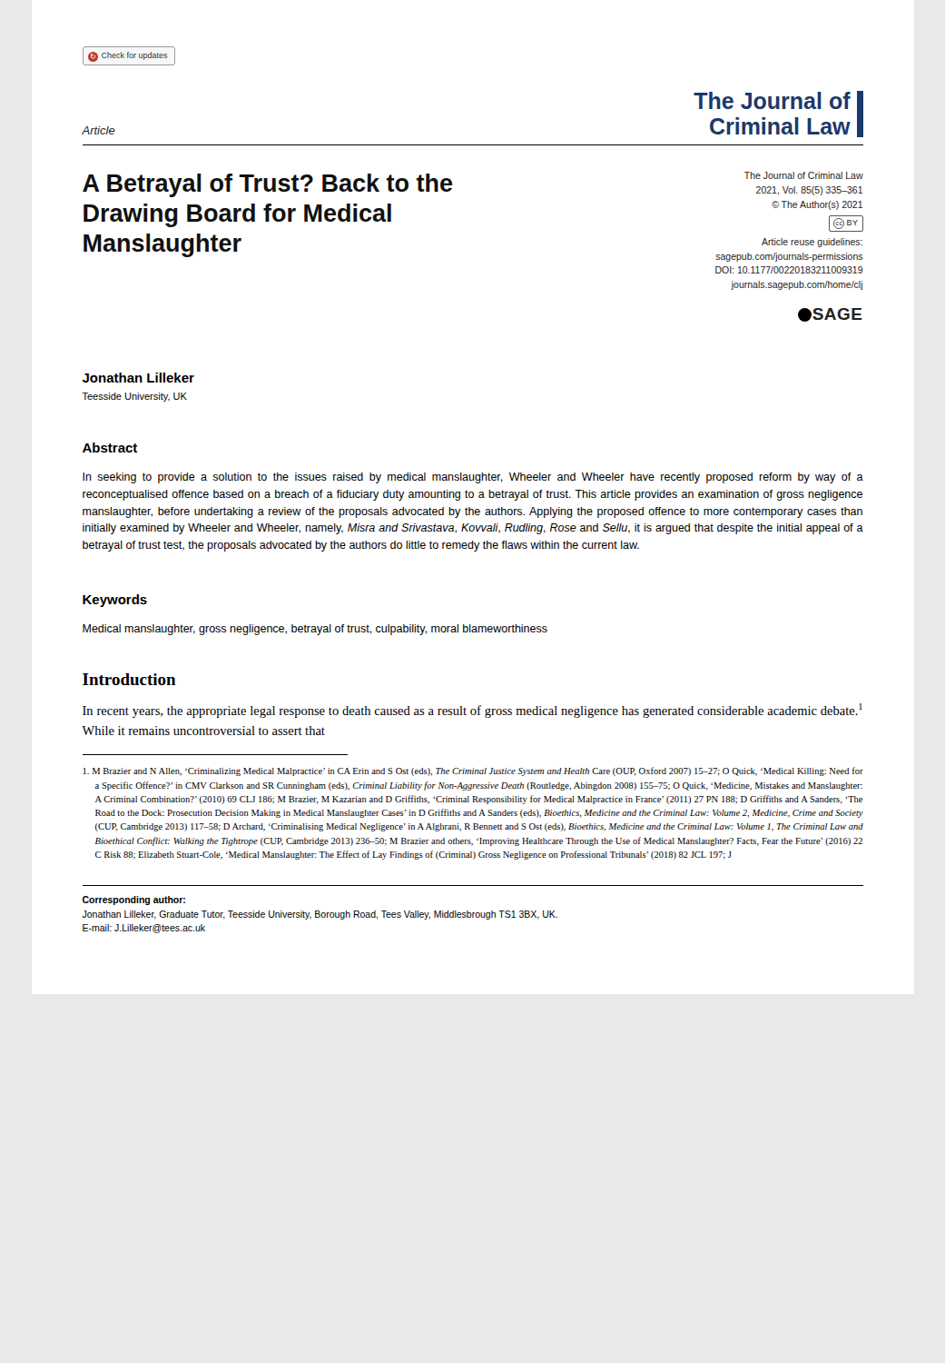↻Check for updates
Article
The Journal of
Criminal Law
A Betrayal of Trust? Back to the Drawing Board for Medical Manslaughter
The Journal of Criminal Law
2021, Vol. 85(5) 335–361
© The Author(s) 2021
cc BY
Article reuse guidelines:
sagepub.com/journals-permissions
DOI: 10.1177/00220183211009319
journals.sagepub.com/home/clj
SAGE
Jonathan Lilleker
Teesside University, UK
Abstract
In seeking to provide a solution to the issues raised by medical manslaughter, Wheeler and Wheeler have recently proposed reform by way of a reconceptualised offence based on a breach of a fiduciary duty amounting to a betrayal of trust. This article provides an examination of gross negligence manslaughter, before undertaking a review of the proposals advocated by the authors. Applying the proposed offence to more contemporary cases than initially examined by Wheeler and Wheeler, namely, Misra and Srivastava, Kovvali, Rudling, Rose and Sellu, it is argued that despite the initial appeal of a betrayal of trust test, the proposals advocated by the authors do little to remedy the flaws within the current law.
Keywords
Medical manslaughter, gross negligence, betrayal of trust, culpability, moral blameworthiness
Introduction
In recent years, the appropriate legal response to death caused as a result of gross medical negligence has generated considerable academic debate.1 While it remains uncontroversial to assert that
1. M Brazier and N Allen, ‘Criminalizing Medical Malpractice’ in CA Erin and S Ost (eds), The Criminal Justice System and Health Care (OUP, Oxford 2007) 15–27; O Quick, ‘Medical Killing: Need for a Specific Offence?’ in CMV Clarkson and SR Cunningham (eds), Criminal Liability for Non-Aggressive Death (Routledge, Abingdon 2008) 155–75; O Quick, ‘Medicine, Mistakes and Manslaughter: A Criminal Combination?’ (2010) 69 CLJ 186; M Brazier, M Kazarian and D Griffiths, ‘Criminal Responsibility for Medical Malpractice in France’ (2011) 27 PN 188; D Griffiths and A Sanders, ‘The Road to the Dock: Prosecution Decision Making in Medical Manslaughter Cases’ in D Griffiths and A Sanders (eds), Bioethics, Medicine and the Criminal Law: Volume 2, Medicine, Crime and Society (CUP, Cambridge 2013) 117–58; D Archard, ‘Criminalising Medical Negligence’ in A Alghrani, R Bennett and S Ost (eds), Bioethics, Medicine and the Criminal Law: Volume 1, The Criminal Law and Bioethical Conflict: Walking the Tightrope (CUP, Cambridge 2013) 236–50; M Brazier and others, ‘Improving Healthcare Through the Use of Medical Manslaughter? Facts, Fear the Future’ (2016) 22 C Risk 88; Elizabeth Stuart-Cole, ‘Medical Manslaughter: The Effect of Lay Findings of (Criminal) Gross Negligence on Professional Tribunals’ (2018) 82 JCL 197; J
Corresponding author:
Jonathan Lilleker, Graduate Tutor, Teesside University, Borough Road, Tees Valley, Middlesbrough TS1 3BX, UK.
E-mail: J.Lilleker@tees.ac.uk